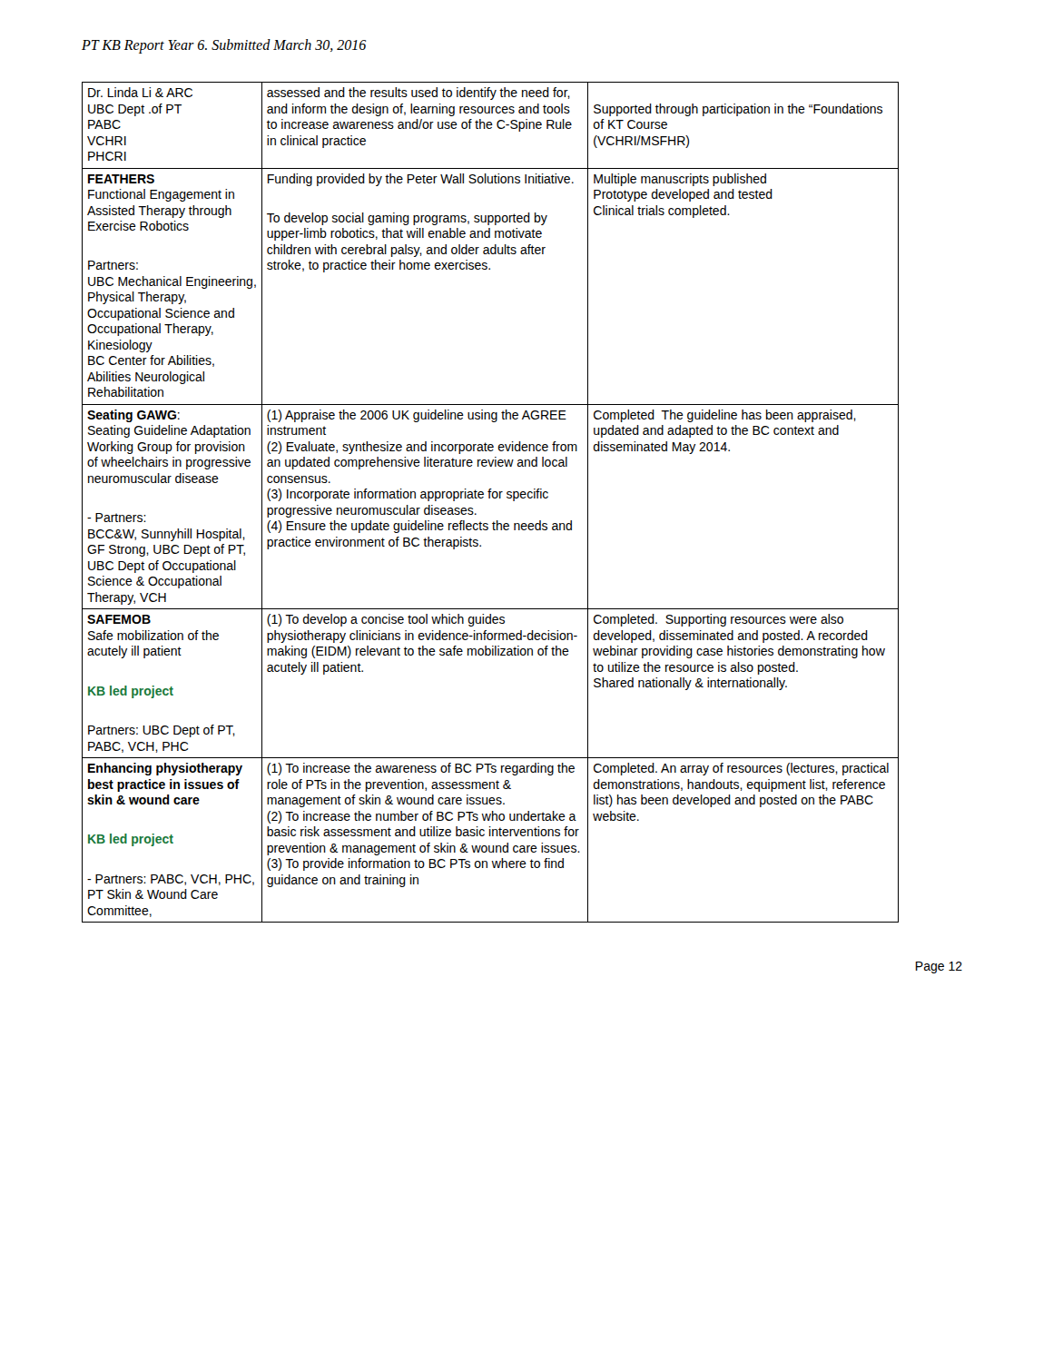PT KB Report Year 6. Submitted March 30, 2016
| Dr. Linda Li & ARC UBC Dept .of PT PABC VCHRI PHCRI | assessed and the results used to identify the need for, and inform the design of, learning resources and tools to increase awareness and/or use of the C-Spine Rule in clinical practice | Supported through participation in the “Foundations of KT Course (VCHRI/MSFHR) |
| FEATHERS Functional Engagement in Assisted Therapy through Exercise Robotics Partners: UBC Mechanical Engineering, Physical Therapy, Occupational Science and Occupational Therapy, Kinesiology BC Center for Abilities, Abilities Neurological Rehabilitation | Funding provided by the Peter Wall Solutions Initiative. To develop social gaming programs, supported by upper-limb robotics, that will enable and motivate children with cerebral palsy, and older adults after stroke, to practice their home exercises. | Multiple manuscripts published Prototype developed and tested Clinical trials completed. |
| Seating GAWG : Seating Guideline Adaptation Working Group for provision of wheelchairs in progressive neuromuscular disease - Partners: BCC&W, Sunnyhill Hospital, GF Strong, UBC Dept of PT, UBC Dept of Occupational Science & Occupational Therapy, VCH | (1) Appraise the 2006 UK guideline using the AGREE instrument (2) Evaluate, synthesize and incorporate evidence from an updated comprehensive literature review and local consensus. (3) Incorporate information appropriate for specific progressive neuromuscular diseases. (4) Ensure the update guideline reflects the needs and practice environment of BC therapists. | Completed The guideline has been appraised, updated and adapted to the BC context and disseminated May 2014. |
| SAFEMOB Safe mobilization of the acutely ill patient KB led project Partners: UBC Dept of PT, PABC, VCH, PHC | (1) To develop a concise tool which guides physiotherapy clinicians in evidence-informed-decision-making (EIDM) relevant to the safe mobilization of the acutely ill patient. | Completed. Supporting resources were also developed, disseminated and posted. A recorded webinar providing case histories demonstrating how to utilize the resource is also posted. Shared nationally & internationally. |
| Enhancing physiotherapy best practice in issues of skin & wound care KB led project - Partners: PABC, VCH, PHC, PT Skin & Wound Care Committee, | (1) To increase the awareness of BC PTs regarding the role of PTs in the prevention, assessment & management of skin & wound care issues. (2) To increase the number of BC PTs who undertake a basic risk assessment and utilize basic interventions for prevention & management of skin & wound care issues. (3) To provide information to BC PTs on where to find guidance on and training in | Completed. An array of resources (lectures, practical demonstrations, handouts, equipment list, reference list) has been developed and posted on the PABC website. |
Page 12